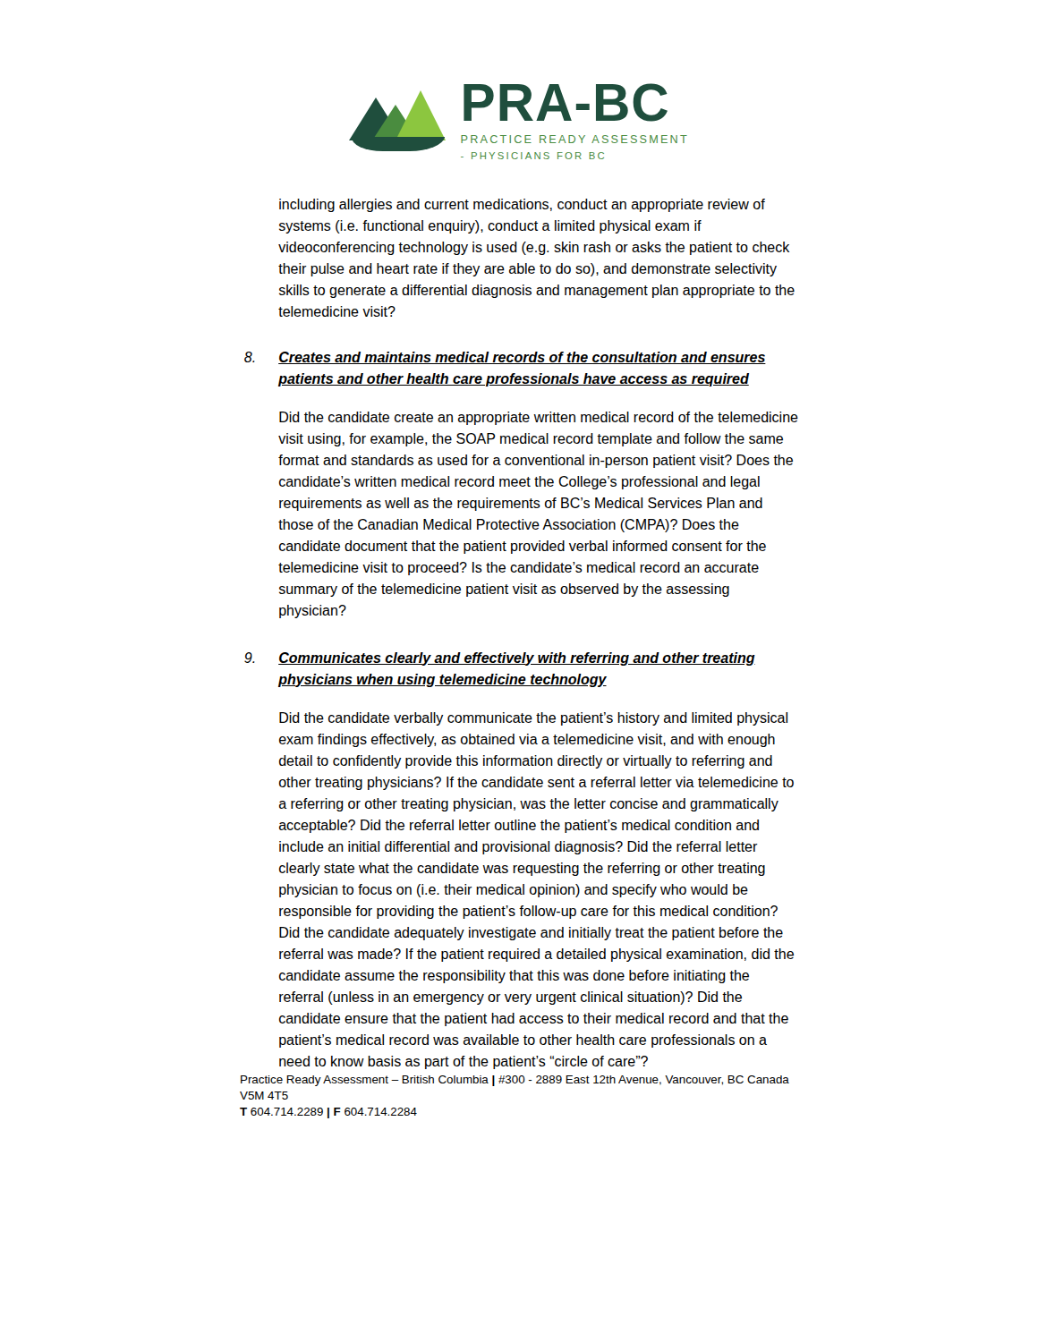PRA-BC
Practice Ready Assessment
- Physicians for BC
including allergies and current medications, conduct an appropriate review of systems (i.e. functional enquiry), conduct a limited physical exam if videoconferencing technology is used (e.g. skin rash or asks the patient to check their pulse and heart rate if they are able to do so), and demonstrate selectivity skills to generate a differential diagnosis and management plan appropriate to the telemedicine visit?
Creates and maintains medical records of the consultation and ensures patients and other health care professionals have access as required
Did the candidate create an appropriate written medical record of the telemedicine visit using, for example, the SOAP medical record template and follow the same format and standards as used for a conventional in-person patient visit? Does the candidate’s written medical record meet the College’s professional and legal requirements as well as the requirements of BC’s Medical Services Plan and those of the Canadian Medical Protective Association (CMPA)? Does the candidate document that the patient provided verbal informed consent for the telemedicine visit to proceed? Is the candidate’s medical record an accurate summary of the telemedicine patient visit as observed by the assessing physician?
Communicates clearly and effectively with referring and other treating physicians when using telemedicine technology
Did the candidate verbally communicate the patient’s history and limited physical exam findings effectively, as obtained via a telemedicine visit, and with enough detail to confidently provide this information directly or virtually to referring and other treating physicians? If the candidate sent a referral letter via telemedicine to a referring or other treating physician, was the letter concise and grammatically acceptable? Did the referral letter outline the patient’s medical condition and include an initial differential and provisional diagnosis? Did the referral letter clearly state what the candidate was requesting the referring or other treating physician to focus on (i.e. their medical opinion) and specify who would be responsible for providing the patient’s follow-up care for this medical condition? Did the candidate adequately investigate and initially treat the patient before the referral was made? If the patient required a detailed physical examination, did the candidate assume the responsibility that this was done before initiating the referral (unless in an emergency or very urgent clinical situation)? Did the candidate ensure that the patient had access to their medical record and that the patient’s medical record was available to other health care professionals on a need to know basis as part of the patient’s “circle of care”?
Practice Ready Assessment – British Columbia | #300 - 2889 East 12th Avenue, Vancouver, BC Canada V5M 4T5
T 604.714.2289 | F 604.714.2284